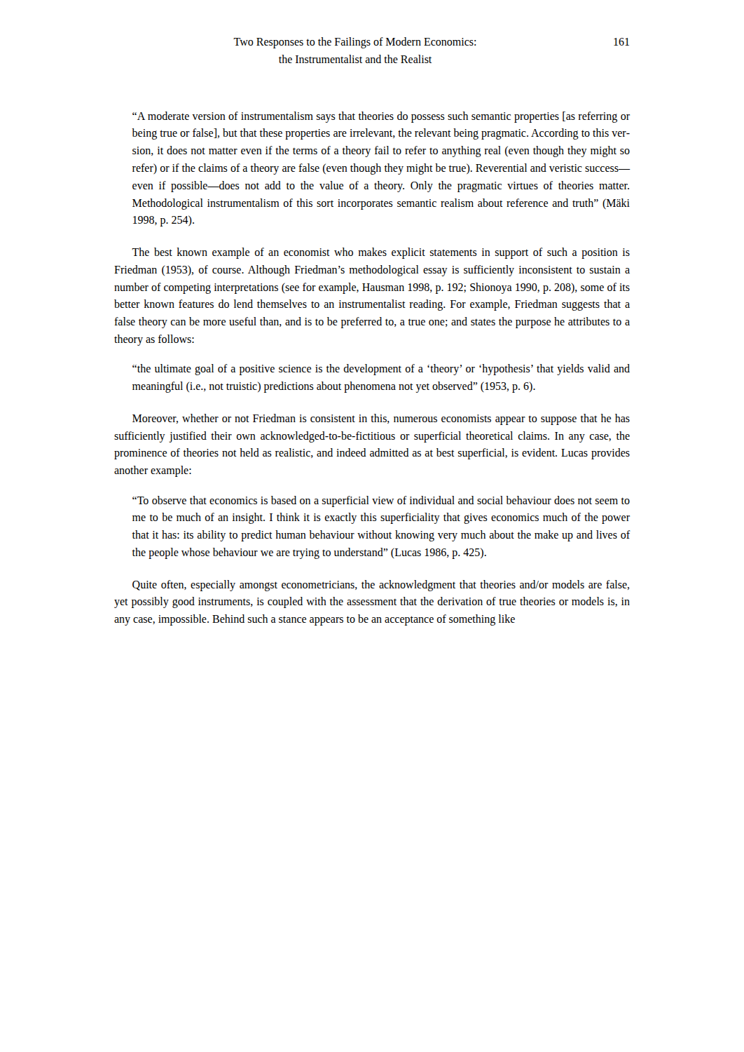Two Responses to the Failings of Modern Economics:
the Instrumentalist and the Realist
161
“A moderate version of instrumentalism says that theories do possess such semantic properties [as referring or being true or false], but that these properties are irrelevant, the relevant being pragmatic. According to this version, it does not matter even if the terms of a theory fail to refer to anything real (even though they might so refer) or if the claims of a theory are false (even though they might be true). Reverential and veristic success—even if possible—does not add to the value of a theory. Only the pragmatic virtues of theories matter. Methodological instrumentalism of this sort incorporates semantic realism about reference and truth” (Mäki 1998, p. 254).
The best known example of an economist who makes explicit statements in support of such a position is Friedman (1953), of course. Although Friedman’s methodological essay is sufficiently inconsistent to sustain a number of competing interpretations (see for example, Hausman 1998, p. 192; Shionoya 1990, p. 208), some of its better known features do lend themselves to an instrumentalist reading. For example, Friedman suggests that a false theory can be more useful than, and is to be preferred to, a true one; and states the purpose he attributes to a theory as follows:
“the ultimate goal of a positive science is the development of a ‘theory’ or ‘hypothesis’ that yields valid and meaningful (i.e., not truistic) predictions about phenomena not yet observed” (1953, p. 6).
Moreover, whether or not Friedman is consistent in this, numerous economists appear to suppose that he has sufficiently justified their own acknowledged-to-be-fictitious or superficial theoretical claims. In any case, the prominence of theories not held as realistic, and indeed admitted as at best superficial, is evident. Lucas provides another example:
“To observe that economics is based on a superficial view of individual and social behaviour does not seem to me to be much of an insight. I think it is exactly this superficiality that gives economics much of the power that it has: its ability to predict human behaviour without knowing very much about the make up and lives of the people whose behaviour we are trying to understand” (Lucas 1986, p. 425).
Quite often, especially amongst econometricians, the acknowledgment that theories and/or models are false, yet possibly good instruments, is coupled with the assessment that the derivation of true theories or models is, in any case, impossible. Behind such a stance appears to be an acceptance of something like